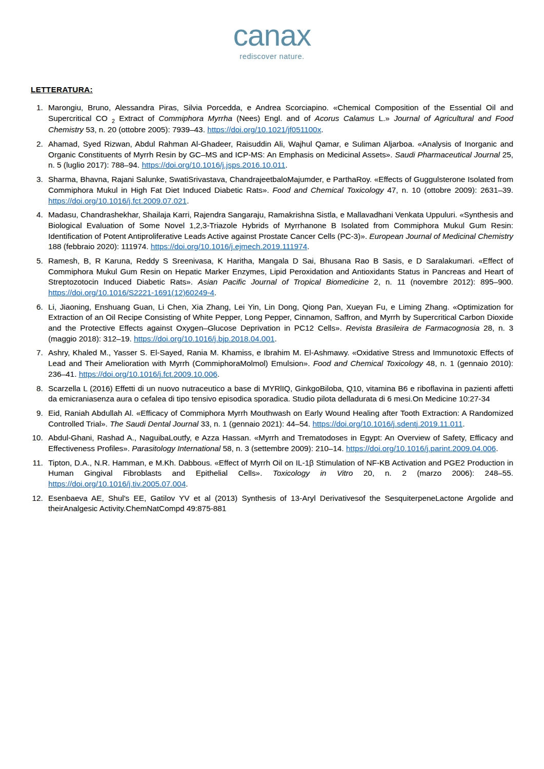canax
rediscover nature.
LETTERATURA:
Marongiu, Bruno, Alessandra Piras, Silvia Porcedda, e Andrea Scorciapino. «Chemical Composition of the Essential Oil and Supercritical CO 2 Extract of Commiphora Myrrha (Nees) Engl. and of Acorus Calamus L.» Journal of Agricultural and Food Chemistry 53, n. 20 (ottobre 2005): 7939–43. https://doi.org/10.1021/jf051100x.
Ahamad, Syed Rizwan, Abdul Rahman Al-Ghadeer, Raisuddin Ali, Wajhul Qamar, e Suliman Aljarboa. «Analysis of Inorganic and Organic Constituents of Myrrh Resin by GC–MS and ICP-MS: An Emphasis on Medicinal Assets». Saudi Pharmaceutical Journal 25, n. 5 (luglio 2017): 788–94. https://doi.org/10.1016/j.jsps.2016.10.011.
Sharma, Bhavna, Rajani Salunke, SwatiSrivastava, ChandrajeetbaloMajumder, e ParthaRoy. «Effects of Guggulsterone Isolated from Commiphora Mukul in High Fat Diet Induced Diabetic Rats». Food and Chemical Toxicology 47, n. 10 (ottobre 2009): 2631–39. https://doi.org/10.1016/j.fct.2009.07.021.
Madasu, Chandrashekhar, Shailaja Karri, Rajendra Sangaraju, Ramakrishna Sistla, e Mallavadhani Venkata Uppuluri. «Synthesis and Biological Evaluation of Some Novel 1,2,3-Triazole Hybrids of Myrrhanone B Isolated from Commiphora Mukul Gum Resin: Identification of Potent Antiproliferative Leads Active against Prostate Cancer Cells (PC-3)». European Journal of Medicinal Chemistry 188 (febbraio 2020): 111974. https://doi.org/10.1016/j.ejmech.2019.111974.
Ramesh, B, R Karuna, Reddy S Sreenivasa, K Haritha, Mangala D Sai, Bhusana Rao B Sasis, e D Saralakumari. «Effect of Commiphora Mukul Gum Resin on Hepatic Marker Enzymes, Lipid Peroxidation and Antioxidants Status in Pancreas and Heart of Streptozotocin Induced Diabetic Rats». Asian Pacific Journal of Tropical Biomedicine 2, n. 11 (novembre 2012): 895–900. https://doi.org/10.1016/S2221-1691(12)60249-4.
Li, Jiaoning, Enshuang Guan, Li Chen, Xia Zhang, Lei Yin, Lin Dong, Qiong Pan, Xueyan Fu, e Liming Zhang. «Optimization for Extraction of an Oil Recipe Consisting of White Pepper, Long Pepper, Cinnamon, Saffron, and Myrrh by Supercritical Carbon Dioxide and the Protective Effects against Oxygen–Glucose Deprivation in PC12 Cells». Revista Brasileira de Farmacognosia 28, n. 3 (maggio 2018): 312–19. https://doi.org/10.1016/j.bjp.2018.04.001.
Ashry, Khaled M., Yasser S. El-Sayed, Rania M. Khamiss, e Ibrahim M. El-Ashmawy. «Oxidative Stress and Immunotoxic Effects of Lead and Their Amelioration with Myrrh (CommiphoraMolmol) Emulsion». Food and Chemical Toxicology 48, n. 1 (gennaio 2010): 236–41. https://doi.org/10.1016/j.fct.2009.10.006.
Scarzella L (2016) Effetti di un nuovo nutraceutico a base di MYRlIQ, GinkgoBiloba, Q10, vitamina B6 e riboflavina in pazienti affetti da emicraniasenza aura o cefalea di tipo tensivo episodica sporadica. Studio pilota delladurata di 6 mesi.On Medicine 10:27-34
Eid, Raniah Abdullah Al. «Efficacy of Commiphora Myrrh Mouthwash on Early Wound Healing after Tooth Extraction: A Randomized Controlled Trial». The Saudi Dental Journal 33, n. 1 (gennaio 2021): 44–54. https://doi.org/10.1016/j.sdentj.2019.11.011.
Abdul-Ghani, Rashad A., NaguibaLoutfy, e Azza Hassan. «Myrrh and Trematodoses in Egypt: An Overview of Safety, Efficacy and Effectiveness Profiles». Parasitology International 58, n. 3 (settembre 2009): 210–14. https://doi.org/10.1016/j.parint.2009.04.006.
Tipton, D.A., N.R. Hamman, e M.Kh. Dabbous. «Effect of Myrrh Oil on IL-1β Stimulation of NF-ΚB Activation and PGE2 Production in Human Gingival Fibroblasts and Epithelial Cells». Toxicology in Vitro 20, n. 2 (marzo 2006): 248–55. https://doi.org/10.1016/j.tiv.2005.07.004.
Esenbaeva AE, Shul's EE, Gatilov YV et al (2013) Synthesis of 13-Aryl Derivativesof the SesquiterpeneLactone Argolide and theirAnalgesic Activity.ChemNatCompd 49:875-881